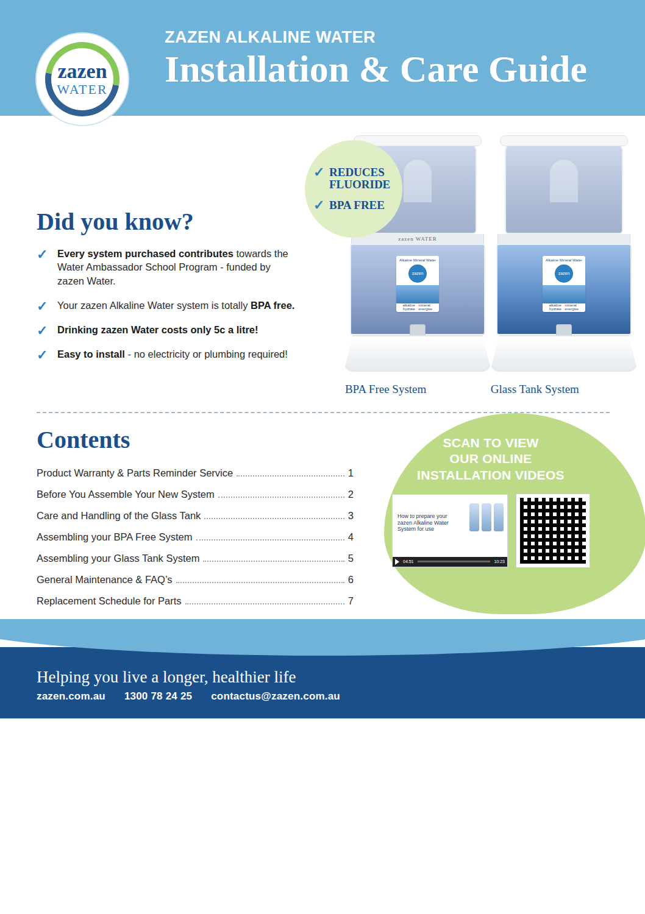zazen
WATER
ZAZEN ALKALINE WATER
Installation & Care Guide
Did you know?
Every system purchased contributes towards the Water Ambassador School Program - funded by zazen Water.
Your zazen Alkaline Water system is totally BPA free.
Drinking zazen Water costs only 5c a litre!
Easy to install - no electricity or plumbing required!
REDUCES
FLUORIDE BPA FREE
zazen WATER
Alkaline Mineral Water
zazen
alkaline · mineral · hydrate · energise
Alkaline Mineral Water
zazen
alkaline · mineral · hydrate · energise
BPA Free System Glass Tank System
Contents
Product Warranty & Parts Reminder Service 1
Before You Assemble Your New System 2
Care and Handling of the Glass Tank 3
Assembling your BPA Free System 4
Assembling your Glass Tank System 5
General Maintenance & FAQ’s 6
Replacement Schedule for Parts 7
SCAN TO VIEW
OUR ONLINE
INSTALLATION VIDEOS
How to prepare your zazen Alkaline Water System for use
04:51 10:23
Helping you live a longer, healthier life
zazen.com.au 1300 78 24 25 contactus@zazen.com.au